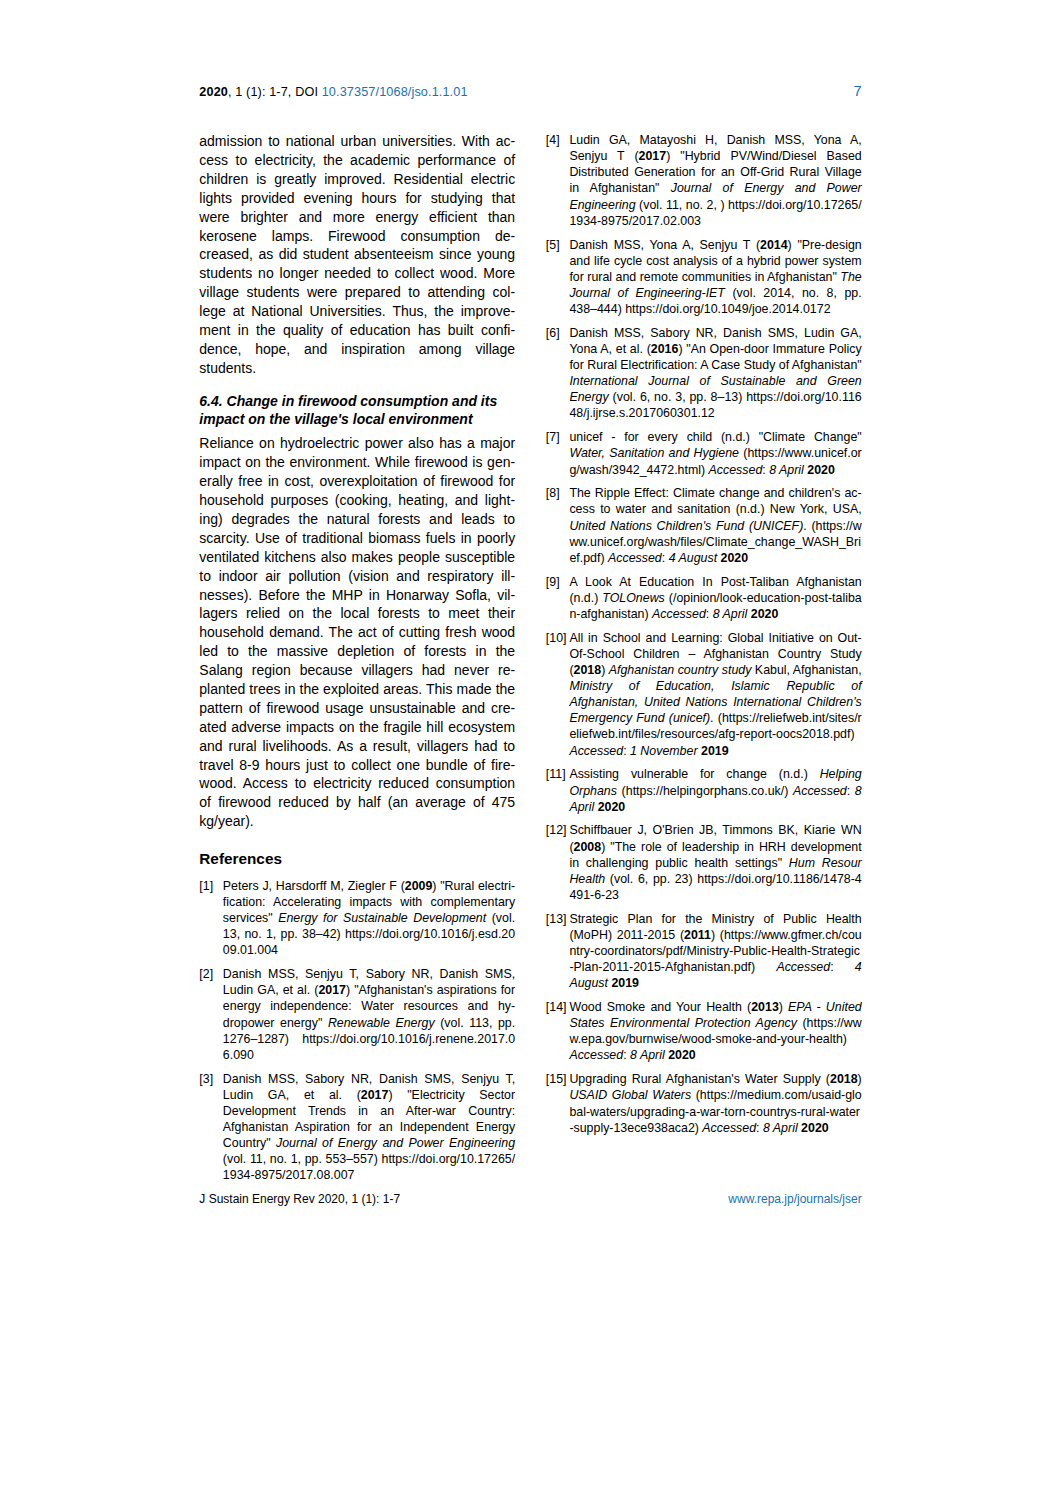2020, 1 (1): 1-7, DOI 10.37357/1068/jso.1.1.01
7
admission to national urban universities. With access to electricity, the academic performance of children is greatly improved. Residential electric lights provided evening hours for studying that were brighter and more energy efficient than kerosene lamps. Firewood consumption decreased, as did student absenteeism since young students no longer needed to collect wood. More village students were prepared to attending college at National Universities. Thus, the improvement in the quality of education has built confidence, hope, and inspiration among village students.
6.4. Change in firewood consumption and its impact on the village's local environment
Reliance on hydroelectric power also has a major impact on the environment. While firewood is generally free in cost, overexploitation of firewood for household purposes (cooking, heating, and lighting) degrades the natural forests and leads to scarcity. Use of traditional biomass fuels in poorly ventilated kitchens also makes people susceptible to indoor air pollution (vision and respiratory illnesses). Before the MHP in Honarway Sofla, villagers relied on the local forests to meet their household demand. The act of cutting fresh wood led to the massive depletion of forests in the Salang region because villagers had never replanted trees in the exploited areas. This made the pattern of firewood usage unsustainable and created adverse impacts on the fragile hill ecosystem and rural livelihoods. As a result, villagers had to travel 8-9 hours just to collect one bundle of firewood. Access to electricity reduced consumption of firewood reduced by half (an average of 475 kg/year).
References
[1] Peters J, Harsdorff M, Ziegler F (2009) "Rural electrification: Accelerating impacts with complementary services" Energy for Sustainable Development (vol. 13, no. 1, pp. 38–42) https://doi.org/10.1016/j.esd.2009.01.004
[2] Danish MSS, Senjyu T, Sabory NR, Danish SMS, Ludin GA, et al. (2017) "Afghanistan's aspirations for energy independence: Water resources and hydropower energy" Renewable Energy (vol. 113, pp. 1276–1287) https://doi.org/10.1016/j.renene.2017.06.090
[3] Danish MSS, Sabory NR, Danish SMS, Senjyu T, Ludin GA, et al. (2017) "Electricity Sector Development Trends in an After-war Country: Afghanistan Aspiration for an Independent Energy Country" Journal of Energy and Power Engineering (vol. 11, no. 1, pp. 553–557) https://doi.org/10.17265/1934-8975/2017.08.007
[4] Ludin GA, Matayoshi H, Danish MSS, Yona A, Senjyu T (2017) "Hybrid PV/Wind/Diesel Based Distributed Generation for an Off-Grid Rural Village in Afghanistan" Journal of Energy and Power Engineering (vol. 11, no. 2, ) https://doi.org/10.17265/1934-8975/2017.02.003
[5] Danish MSS, Yona A, Senjyu T (2014) "Pre-design and life cycle cost analysis of a hybrid power system for rural and remote communities in Afghanistan" The Journal of Engineering-IET (vol. 2014, no. 8, pp. 438–444) https://doi.org/10.1049/joe.2014.0172
[6] Danish MSS, Sabory NR, Danish SMS, Ludin GA, Yona A, et al. (2016) "An Open-door Immature Policy for Rural Electrification: A Case Study of Afghanistan" International Journal of Sustainable and Green Energy (vol. 6, no. 3, pp. 8–13) https://doi.org/10.11648/j.ijrse.s.2017060301.12
[7] unicef - for every child (n.d.) "Climate Change" Water, Sanitation and Hygiene (https://www.unicef.org/wash/3942_4472.html) Accessed: 8 April 2020
[8] The Ripple Effect: Climate change and children's access to water and sanitation (n.d.) New York, USA, United Nations Children's Fund (UNICEF). (https://www.unicef.org/wash/files/Climate_change_WASH_Brief.pdf) Accessed: 4 August 2020
[9] A Look At Education In Post-Taliban Afghanistan (n.d.) TOLOnews (/opinion/look-education-post-taliban-afghanistan) Accessed: 8 April 2020
[10] All in School and Learning: Global Initiative on Out-Of-School Children – Afghanistan Country Study (2018) Afghanistan country study Kabul, Afghanistan, Ministry of Education, Islamic Republic of Afghanistan, United Nations International Children's Emergency Fund (unicef). (https://reliefweb.int/sites/reliefweb.int/files/resources/afg-report-oocs2018.pdf) Accessed: 1 November 2019
[11] Assisting vulnerable for change (n.d.) Helping Orphans (https://helpingorphans.co.uk/) Accessed: 8 April 2020
[12] Schiffbauer J, O'Brien JB, Timmons BK, Kiarie WN (2008) "The role of leadership in HRH development in challenging public health settings" Hum Resour Health (vol. 6, pp. 23) https://doi.org/10.1186/1478-4491-6-23
[13] Strategic Plan for the Ministry of Public Health (MoPH) 2011-2015 (2011) (https://www.gfmer.ch/country-coordinators/pdf/Ministry-Public-Health-Strategic-Plan-2011-2015-Afghanistan.pdf) Accessed: 4 August 2019
[14] Wood Smoke and Your Health (2013) EPA - United States Environmental Protection Agency (https://www.epa.gov/burnwise/wood-smoke-and-your-health) Accessed: 8 April 2020
[15] Upgrading Rural Afghanistan's Water Supply (2018) USAID Global Waters (https://medium.com/usaid-global-waters/upgrading-a-war-torn-countrys-rural-water-supply-13ece938aca2) Accessed: 8 April 2020
J Sustain Energy Rev 2020, 1 (1): 1-7
www.repa.jp/journals/jser